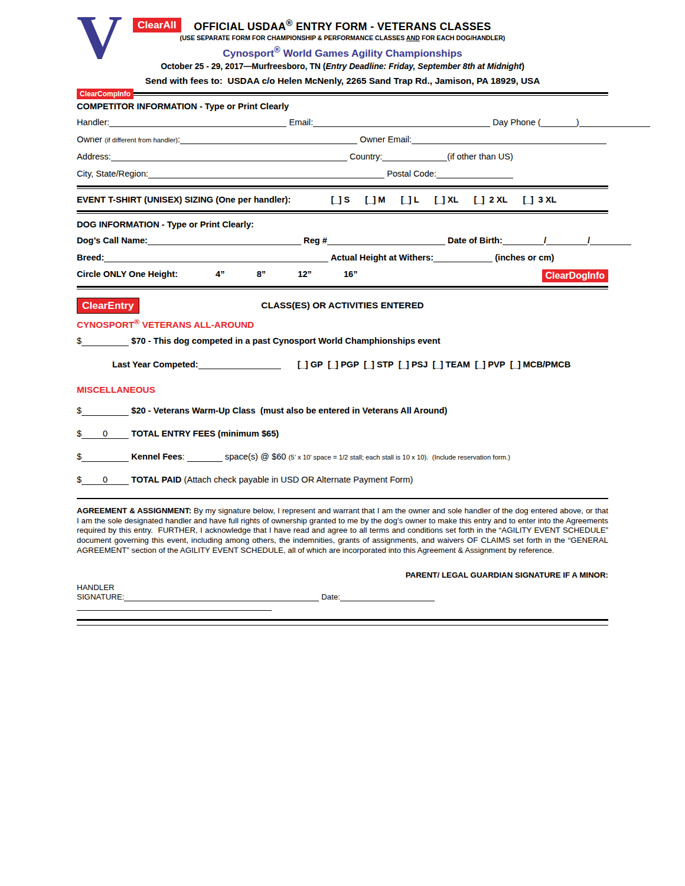V
ClearAll
ClearCompInfo
OFFICIAL USDAA® ENTRY FORM - VETERANS CLASSES
(USE SEPARATE FORM FOR CHAMPIONSHIP & PERFORMANCE CLASSES AND FOR EACH DOG/HANDLER)
Cynosport® World Games Agility Championships
October 25 - 29, 2017—Murfreesboro, TN (Entry Deadline: Friday, September 8th at Midnight)
Send with fees to: USDAA c/o Helen McNenly, 2265 Sand Trap Rd., Jamison, PA 18929, USA
COMPETITOR INFORMATION - Type or Print Clearly
Handler: Email: Day Phone ( )
Owner (if different from handler): Owner Email:
Address: Country: (if other than US)
City, State/Region: Postal Code:
EVENT T-SHIRT (UNISEX) SIZING (One per handler): [_] S [_] M [_] L [_] XL [_] 2 XL [_] 3 XL
DOG INFORMATION - Type or Print Clearly:
Dog’s Call Name: Reg # Date of Birth: / /
Breed: Actual Height at Withers: (inches or cm)
Circle ONLY One Height: 4” 8” 12” 16” ClearDogInfo
ClearEntry
CLASS(ES) OR ACTIVITIES ENTERED
CYNOSPORT® VETERANS ALL-AROUND
$ $70 - This dog competed in a past Cynosport World Champhionships event
Last Year Competed: [_] GP [_] PGP [_] STP [_] PSJ [_] TEAM [_] PVP [_] MCB/PMCB
MISCELLANEOUS
$ $20 - Veterans Warm-Up Class (must also be entered in Veterans All Around)
$0 TOTAL ENTRY FEES (minimum $65)
$ Kennel Fees: space(s) @ $60 (5’ x 10’ space = 1/2 stall; each stall is 10 x 10). (Include reservation form.)
$0 TOTAL PAID (Attach check payable in USD OR Alternate Payment Form)
AGREEMENT & ASSIGNMENT: By my signature below, I represent and warrant that I am the owner and sole handler of the dog entered above, or that I am the sole designated handler and have full rights of ownership granted to me by the dog’s owner to make this entry and to enter into the Agreements required by this entry. FURTHER, I acknowledge that I have read and agree to all terms and conditions set forth in the “AGILITY EVENT SCHEDULE” document governing this event, including among others, the indemnities, grants of assignments, and waivers OF CLAIMS set forth in the “GENERAL AGREEMENT” section of the AGILITY EVENT SCHEDULE, all of which are incorporated into this Agreement & Assignment by reference.
PARENT/ LEGAL GUARDIAN SIGNATURE IF A MINOR:
HANDLER
SIGNATURE: Date: